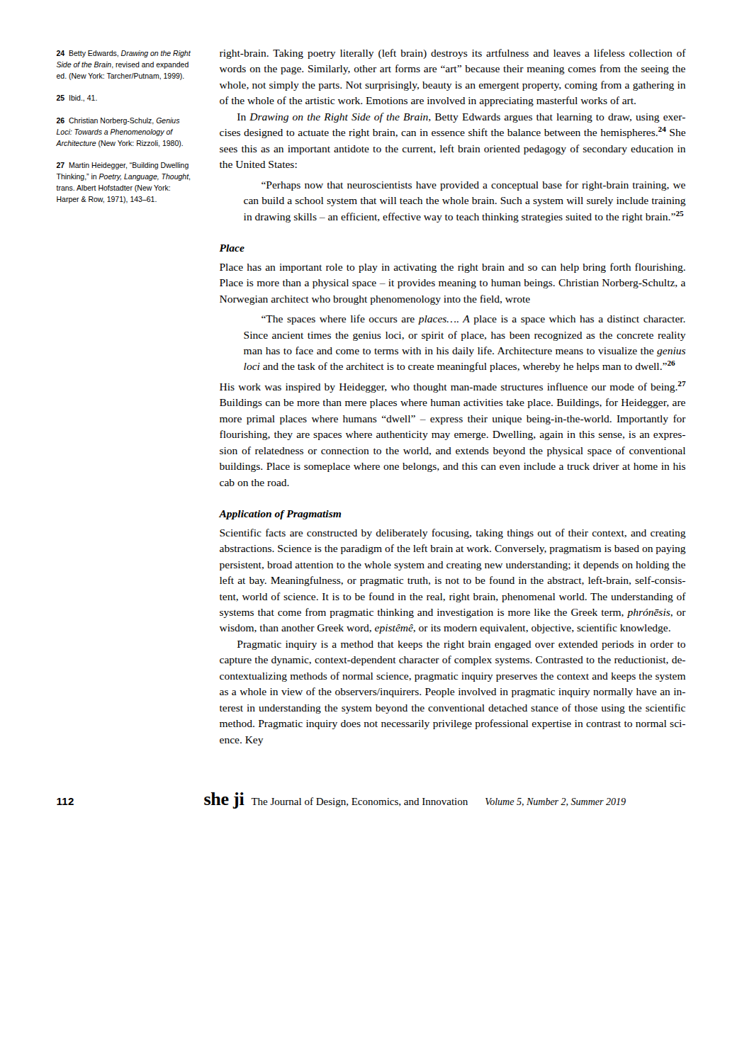24 Betty Edwards, Drawing on the Right Side of the Brain, revised and expanded ed. (New York: Tarcher/Putnam, 1999).
25 Ibid., 41.
26 Christian Norberg-Schulz, Genius Loci: Towards a Phenomenology of Architecture (New York: Rizzoli, 1980).
27 Martin Heidegger, “Building Dwelling Thinking,” in Poetry, Language, Thought, trans. Albert Hofstadter (New York: Harper & Row, 1971), 143–61.
right-brain. Taking poetry literally (left brain) destroys its artfulness and leaves a lifeless collection of words on the page. Similarly, other art forms are “art” because their meaning comes from the seeing the whole, not simply the parts. Not surprisingly, beauty is an emergent property, coming from a gathering in of the whole of the artistic work. Emotions are involved in appreciating masterful works of art.
In Drawing on the Right Side of the Brain, Betty Edwards argues that learning to draw, using exercises designed to actuate the right brain, can in essence shift the balance between the hemispheres.24 She sees this as an important antidote to the current, left brain oriented pedagogy of secondary education in the United States:
“Perhaps now that neuroscientists have provided a conceptual base for right-brain training, we can build a school system that will teach the whole brain. Such a system will surely include training in drawing skills – an efficient, effective way to teach thinking strategies suited to the right brain.”25
Place
Place has an important role to play in activating the right brain and so can help bring forth flourishing. Place is more than a physical space – it provides meaning to human beings. Christian Norberg-Schultz, a Norwegian architect who brought phenomenology into the field, wrote
“The spaces where life occurs are places…. A place is a space which has a distinct character. Since ancient times the genius loci, or spirit of place, has been recognized as the concrete reality man has to face and come to terms with in his daily life. Architecture means to visualize the genius loci and the task of the architect is to create meaningful places, whereby he helps man to dwell.”26
His work was inspired by Heidegger, who thought man-made structures influence our mode of being.27 Buildings can be more than mere places where human activities take place. Buildings, for Heidegger, are more primal places where humans “dwell” – express their unique being-in-the-world. Importantly for flourishing, they are spaces where authenticity may emerge. Dwelling, again in this sense, is an expression of relatedness or connection to the world, and extends beyond the physical space of conventional buildings. Place is someplace where one belongs, and this can even include a truck driver at home in his cab on the road.
Application of Pragmatism
Scientific facts are constructed by deliberately focusing, taking things out of their context, and creating abstractions. Science is the paradigm of the left brain at work. Conversely, pragmatism is based on paying persistent, broad attention to the whole system and creating new understanding; it depends on holding the left at bay. Meaningfulness, or pragmatic truth, is not to be found in the abstract, left-brain, self-consistent, world of science. It is to be found in the real, right brain, phenomenal world. The understanding of systems that come from pragmatic thinking and investigation is more like the Greek term, phrónēsis, or wisdom, than another Greek word, epistêmê, or its modern equivalent, objective, scientific knowledge.
Pragmatic inquiry is a method that keeps the right brain engaged over extended periods in order to capture the dynamic, context-dependent character of complex systems. Contrasted to the reductionist, decontextualizing methods of normal science, pragmatic inquiry preserves the context and keeps the system as a whole in view of the observers/inquirers. People involved in pragmatic inquiry normally have an interest in understanding the system beyond the conventional detached stance of those using the scientific method. Pragmatic inquiry does not necessarily privilege professional expertise in contrast to normal science. Key
112
she ji The Journal of Design, Economics, and Innovation Volume 5, Number 2, Summer 2019